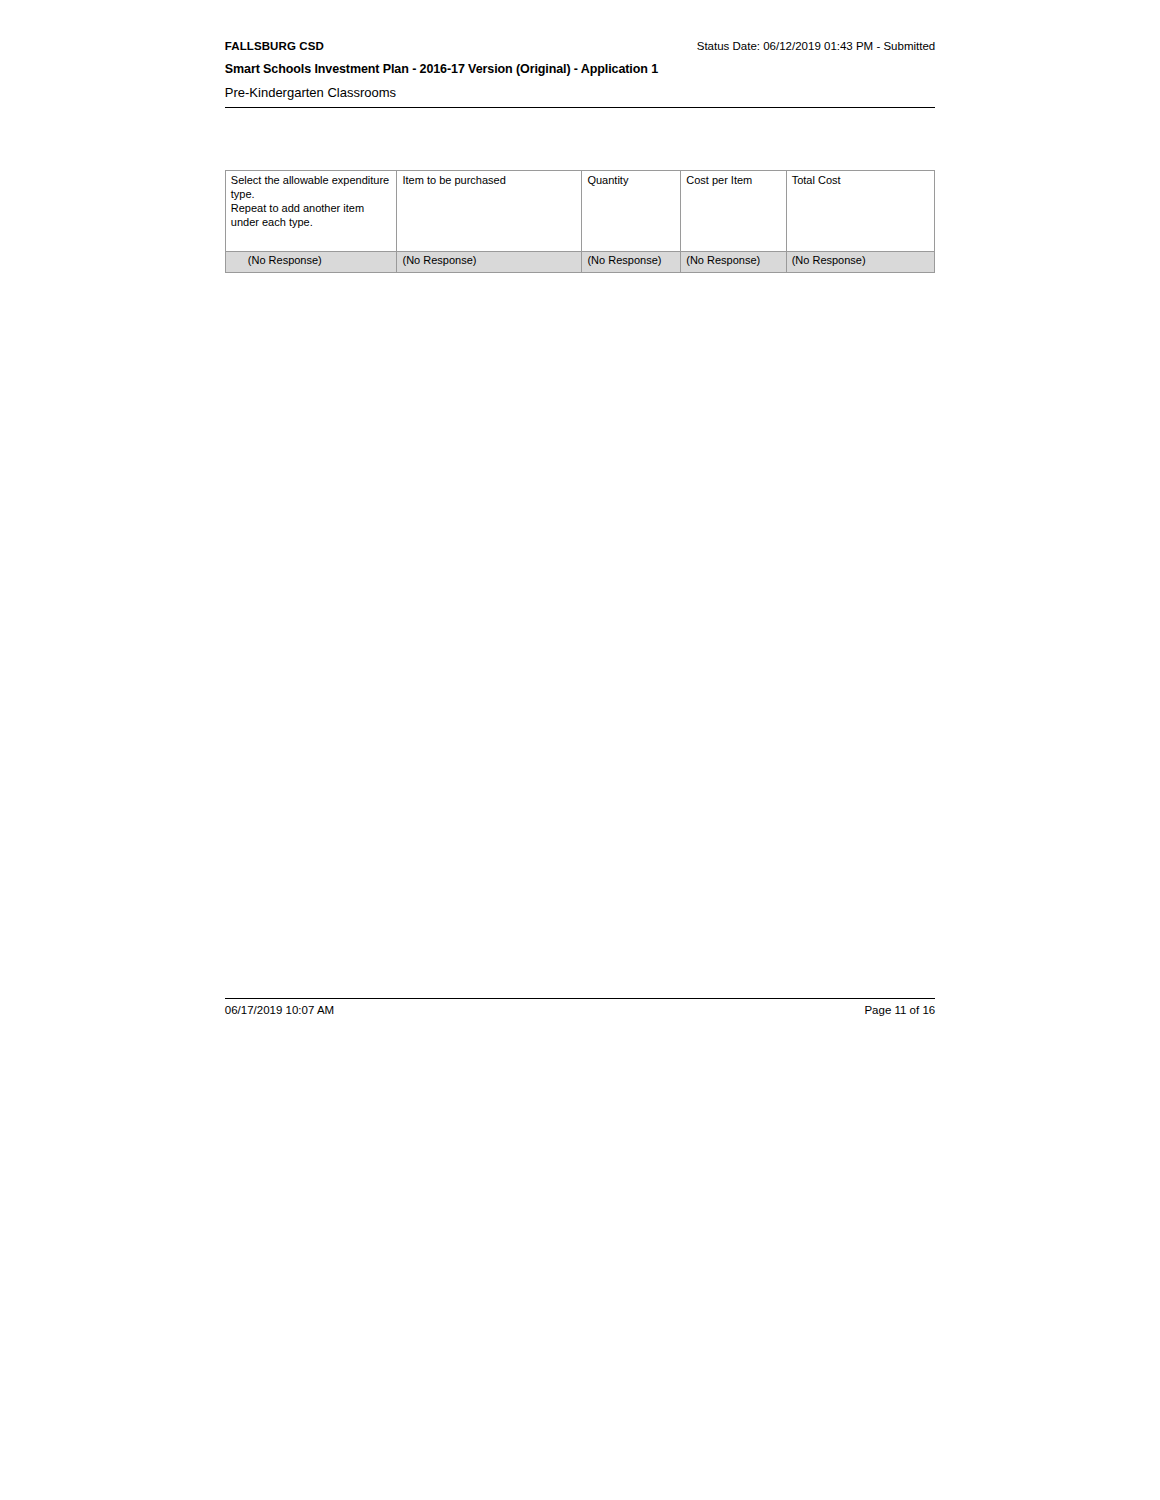FALLSBURG CSD
Status Date: 06/12/2019 01:43 PM - Submitted
Smart Schools Investment Plan - 2016-17 Version (Original) - Application 1
Pre-Kindergarten Classrooms
| Select the allowable expenditure type. Repeat to add another item under each type. | Item to be purchased | Quantity | Cost per Item | Total Cost |
| (No Response) | (No Response) | (No Response) | (No Response) | (No Response) |
06/17/2019 10:07 AM
Page 11 of 16